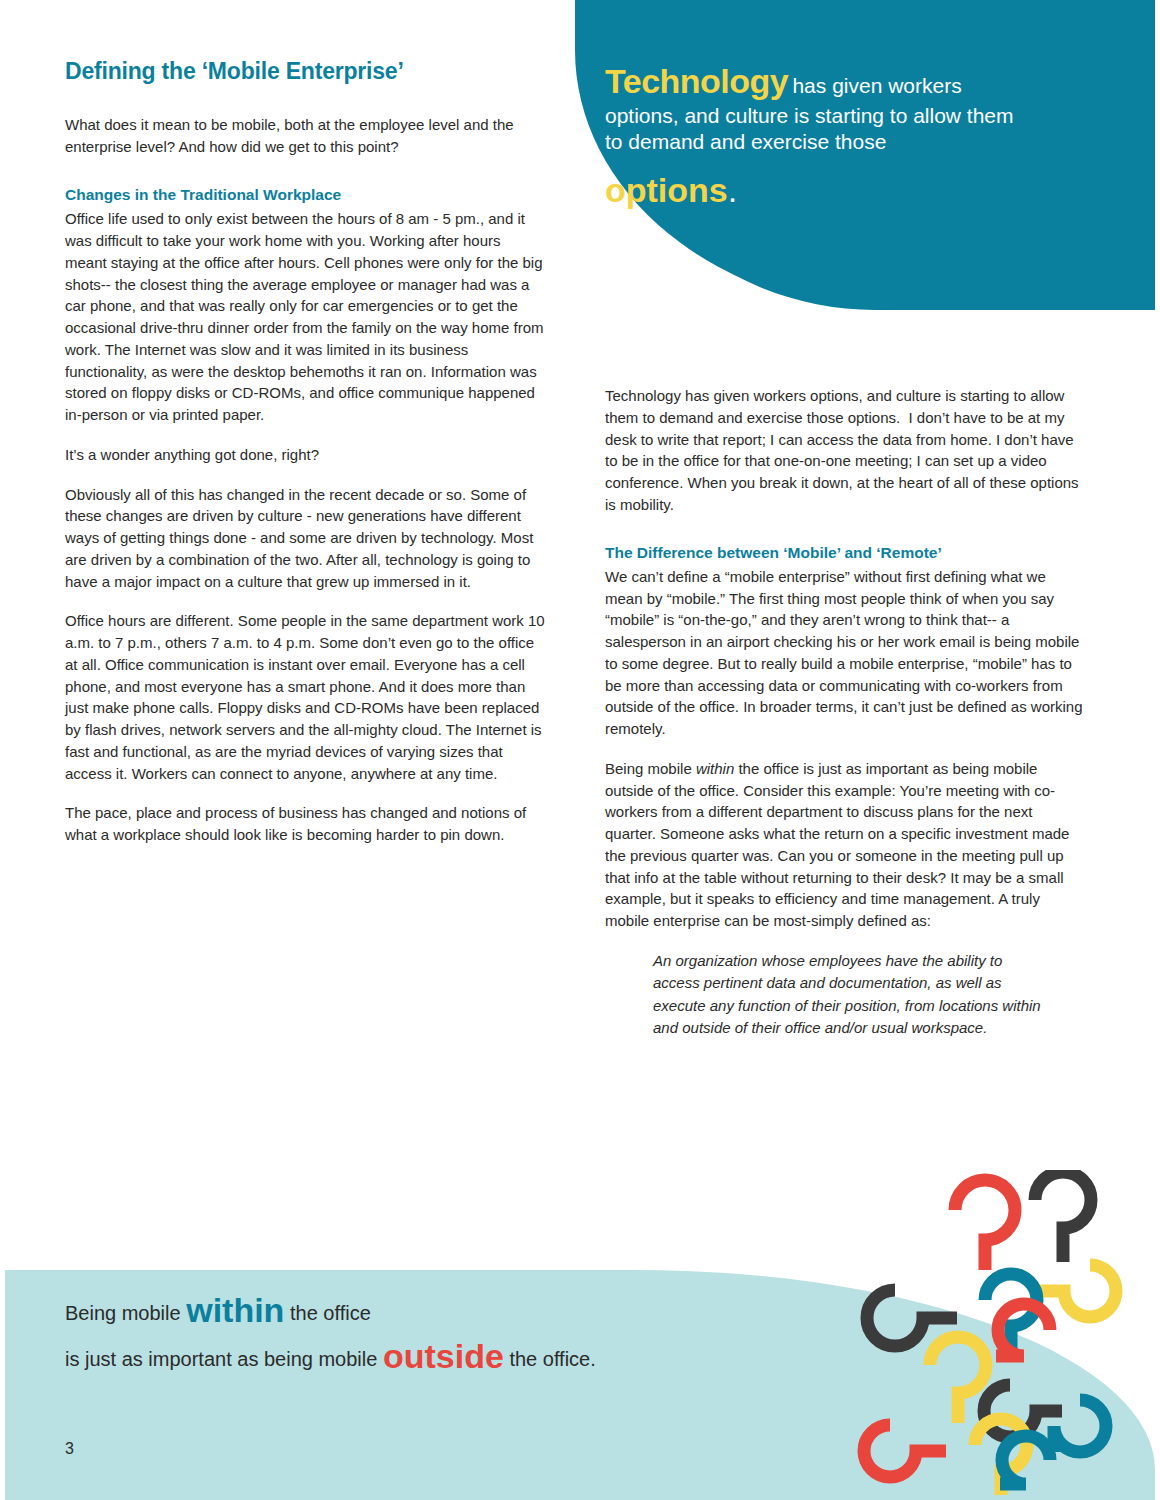Technology has given workers options, and culture is starting to allow them to demand and exercise those options.
Defining the ‘Mobile Enterprise’
What does it mean to be mobile, both at the employee level and the enterprise level? And how did we get to this point?
Changes in the Traditional Workplace
Office life used to only exist between the hours of 8 am - 5 pm., and it was difficult to take your work home with you. Working after hours meant staying at the office after hours. Cell phones were only for the big shots-- the closest thing the average employee or manager had was a car phone, and that was really only for car emergencies or to get the occasional drive-thru dinner order from the family on the way home from work. The Internet was slow and it was limited in its business functionality, as were the desktop behemoths it ran on. Information was stored on floppy disks or CD-ROMs, and office communique happened in-person or via printed paper.
It’s a wonder anything got done, right?
Obviously all of this has changed in the recent decade or so. Some of these changes are driven by culture - new generations have different ways of getting things done - and some are driven by technology. Most are driven by a combination of the two. After all, technology is going to have a major impact on a culture that grew up immersed in it.
Office hours are different. Some people in the same department work 10 a.m. to 7 p.m., others 7 a.m. to 4 p.m. Some don’t even go to the office at all. Office communication is instant over email. Everyone has a cell phone, and most everyone has a smart phone. And it does more than just make phone calls. Floppy disks and CD-ROMs have been replaced by flash drives, network servers and the all-mighty cloud. The Internet is fast and functional, as are the myriad devices of varying sizes that access it. Workers can connect to anyone, anywhere at any time.
The pace, place and process of business has changed and notions of what a workplace should look like is becoming harder to pin down.
Technology has given workers options, and culture is starting to allow them to demand and exercise those options. I don’t have to be at my desk to write that report; I can access the data from home. I don’t have to be in the office for that one-on-one meeting; I can set up a video conference. When you break it down, at the heart of all of these options is mobility.
The Difference between ‘Mobile’ and ‘Remote’
We can’t define a “mobile enterprise” without first defining what we mean by “mobile.” The first thing most people think of when you say “mobile” is “on-the-go,” and they aren’t wrong to think that-- a salesperson in an airport checking his or her work email is being mobile to some degree. But to really build a mobile enterprise, “mobile” has to be more than accessing data or communicating with co-workers from outside of the office. In broader terms, it can’t just be defined as working remotely.
Being mobile within the office is just as important as being mobile outside of the office. Consider this example: You’re meeting with co-workers from a different department to discuss plans for the next quarter. Someone asks what the return on a specific investment made the previous quarter was. Can you or someone in the meeting pull up that info at the table without returning to their desk? It may be a small example, but it speaks to efficiency and time management. A truly mobile enterprise can be most-simply defined as:
An organization whose employees have the ability to access pertinent data and documentation, as well as execute any function of their position, from locations within and outside of their office and/or usual workspace.
Being mobile within the office
is just as important as being mobile outside the office.
3